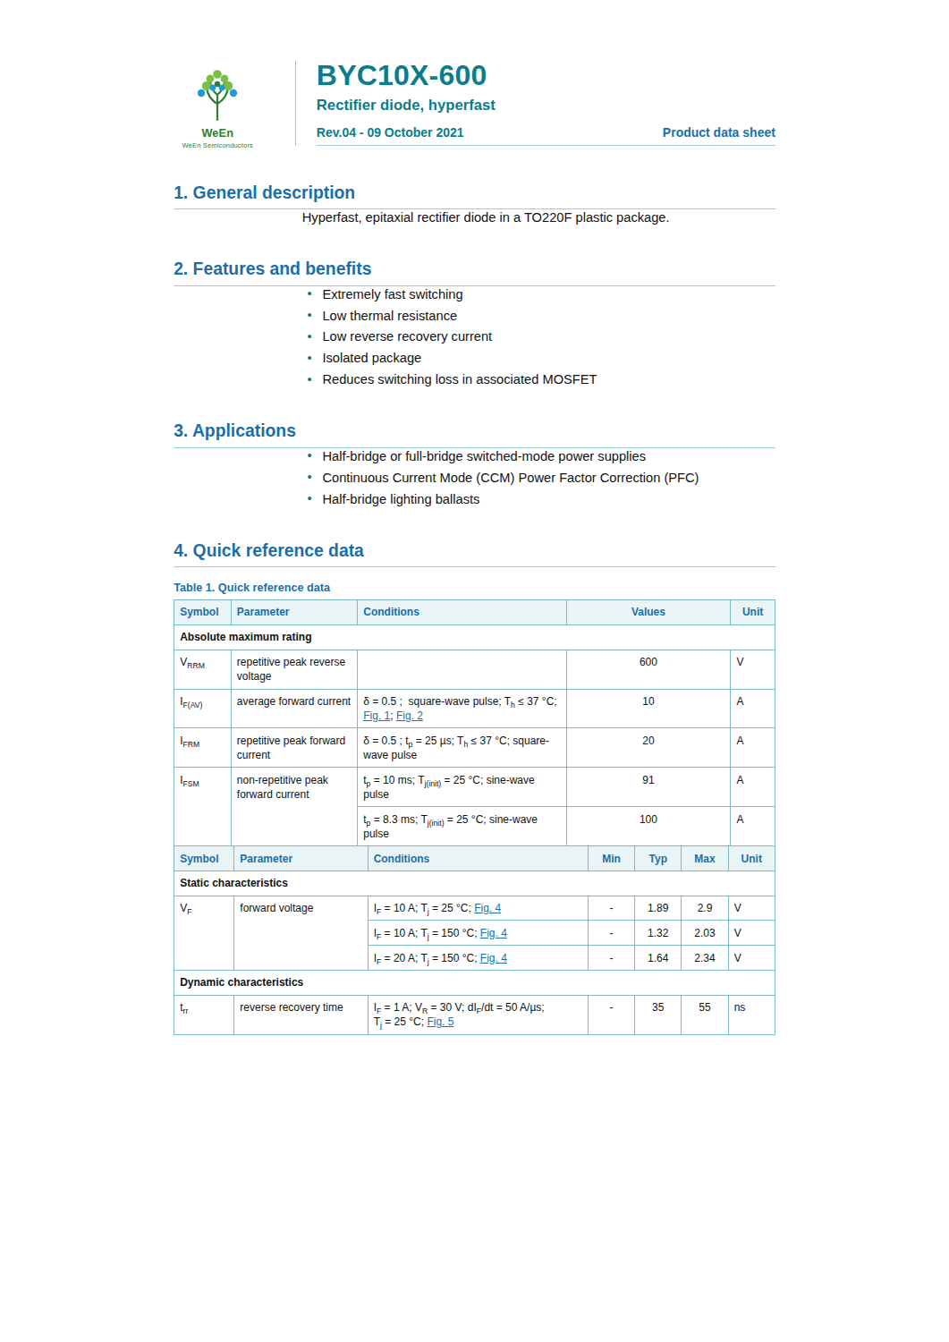WeEn WeEn Semiconductors
BYC10X-600
Rectifier diode, hyperfast
Rev.04 - 09 October 2021 Product data sheet
1. General description
Hyperfast, epitaxial rectifier diode in a TO220F plastic package.
2. Features and benefits
Extremely fast switching
Low thermal resistance
Low reverse recovery current
Isolated package
Reduces switching loss in associated MOSFET
3. Applications
Half-bridge or full-bridge switched-mode power supplies
Continuous Current Mode (CCM) Power Factor Correction (PFC)
Half-bridge lighting ballasts
4. Quick reference data
Table 1. Quick reference data
| Symbol | Parameter | Conditions | Values | Unit |
| --- | --- | --- | --- | --- |
| Absolute maximum rating |
| V RRM | repetitive peak reverse voltage | | 600 | V |
| I F(AV) | average forward current | δ = 0.5 ; square-wave pulse; T h ≤ 37 °C; Fig. 1 ; Fig. 2 | 10 | A |
| I FRM | repetitive peak forward current | δ = 0.5 ; t p = 25 µs; T h ≤ 37 °C; square-wave pulse | 20 | A |
| I FSM | non-repetitive peak forward current | t p = 10 ms; T j(init) = 25 °C; sine-wave pulse | 91 | A |
| t p = 8.3 ms; T j(init) = 25 °C; sine-wave pulse | 100 | A |
| Symbol | Parameter | Conditions | Min | Typ | Max | Unit |
| --- | --- | --- | --- | --- | --- | --- |
| Static characteristics |
| V F | forward voltage | I F = 10 A; T j = 25 °C; Fig. 4 | - | 1.89 | 2.9 | V |
| I F = 10 A; T j = 150 °C; Fig. 4 | - | 1.32 | 2.03 | V |
| I F = 20 A; T j = 150 °C; Fig. 4 | - | 1.64 | 2.34 | V |
| Dynamic characteristics |
| t rr | reverse recovery time | I F = 1 A; V R = 30 V; dI F /dt = 50 A/µs; T j = 25 °C; Fig. 5 | - | 35 | 55 | ns |